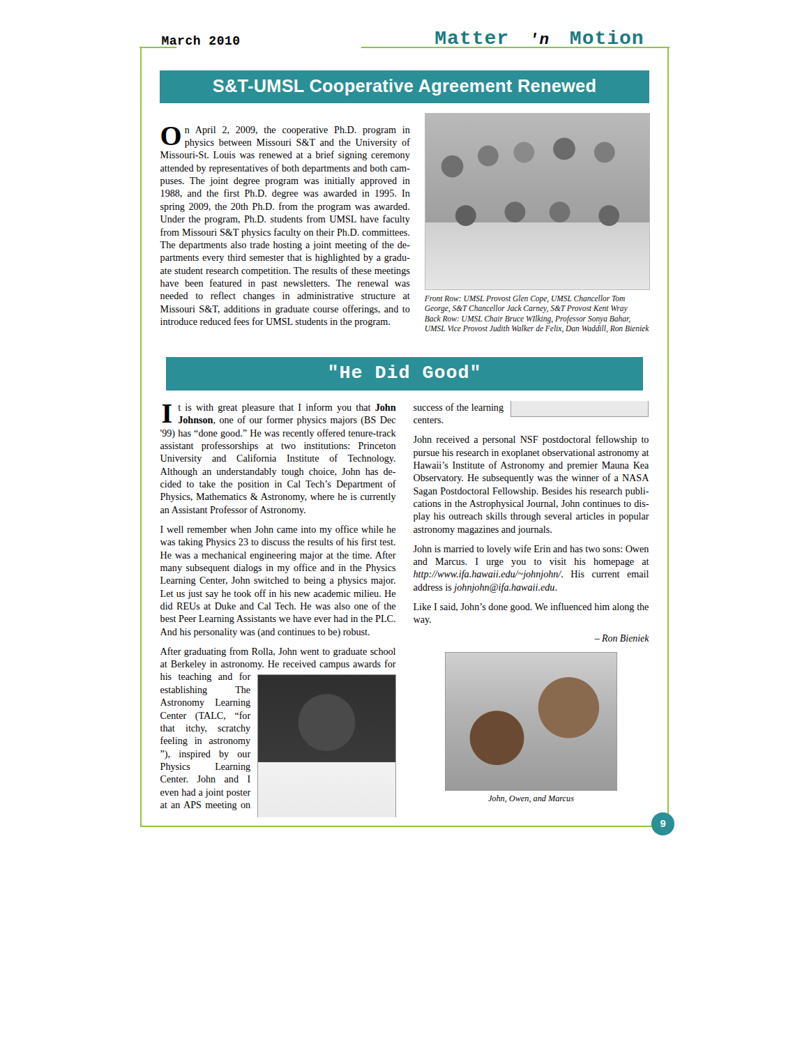March 2010
Matter 'n Motion
S&T-UMSL Cooperative Agreement Renewed
On April 2, 2009, the cooperative Ph.D. program in physics between Missouri S&T and the University of Missouri-St. Louis was renewed at a brief signing ceremony attended by representatives of both departments and both campuses. The joint degree program was initially approved in 1988, and the first Ph.D. degree was awarded in 1995. In spring 2009, the 20th Ph.D. from the program was awarded. Under the program, Ph.D. students from UMSL have faculty from Missouri S&T physics faculty on their Ph.D. committees. The departments also trade hosting a joint meeting of the departments every third semester that is highlighted by a graduate student research competition. The results of these meetings have been featured in past newsletters. The renewal was needed to reflect changes in administrative structure at Missouri S&T, additions in graduate course offerings, and to introduce reduced fees for UMSL students in the program.
Front Row: UMSL Provost Glen Cope, UMSL Chancellor Tom George, S&T Chancellor Jack Carney, S&T Provost Kent Wray
Back Row: UMSL Chair Bruce WIlking, Professor Sonya Bahar, UMSL Vice Provost Judith Walker de Felix, Dan Waddill, Ron Bieniek
"He Did Good"
It is with great pleasure that I inform you that John Johnson, one of our former physics majors (BS Dec '99) has “done good.” He was recently offered tenure-track assistant professorships at two institutions: Princeton University and California Institute of Technology. Although an understandably tough choice, John has decided to take the position in Cal Tech’s Department of Physics, Mathematics & Astronomy, where he is currently an Assistant Professor of Astronomy.
I well remember when John came into my office while he was taking Physics 23 to discuss the results of his first test. He was a mechanical engineering major at the time. After many subsequent dialogs in my office and in the Physics Learning Center, John switched to being a physics major. Let us just say he took off in his new academic milieu. He did REUs at Duke and Cal Tech. He was also one of the best Peer Learning Assistants we have ever had in the PLC. And his personality was (and continues to be) robust.
After graduating from Rolla, John went to graduate school at Berkeley in astronomy. He received campus awards for his teaching and for establishing The Astronomy Learning Center (TALC, “for that itchy, scratchy feeling in astronomy ”), inspired by our Physics Learning Center. John and I even had a joint poster at an APS meeting on success of the learning centers.
John received a personal NSF postdoctoral fellowship to pursue his research in exoplanet observational astronomy at Hawaii’s Institute of Astronomy and premier Mauna Kea Observatory. He subsequently was the winner of a NASA Sagan Postdoctoral Fellowship. Besides his research publications in the Astrophysical Journal, John continues to display his outreach skills through several articles in popular astronomy magazines and journals.
John is married to lovely wife Erin and has two sons: Owen and Marcus. I urge you to visit his homepage at http://www.ifa.hawaii.edu/~johnjohn/. His current email address is johnjohn@ifa.hawaii.edu.
Like I said, John’s done good. We influenced him along the way.
– Ron Bieniek
John, Owen, and Marcus
9